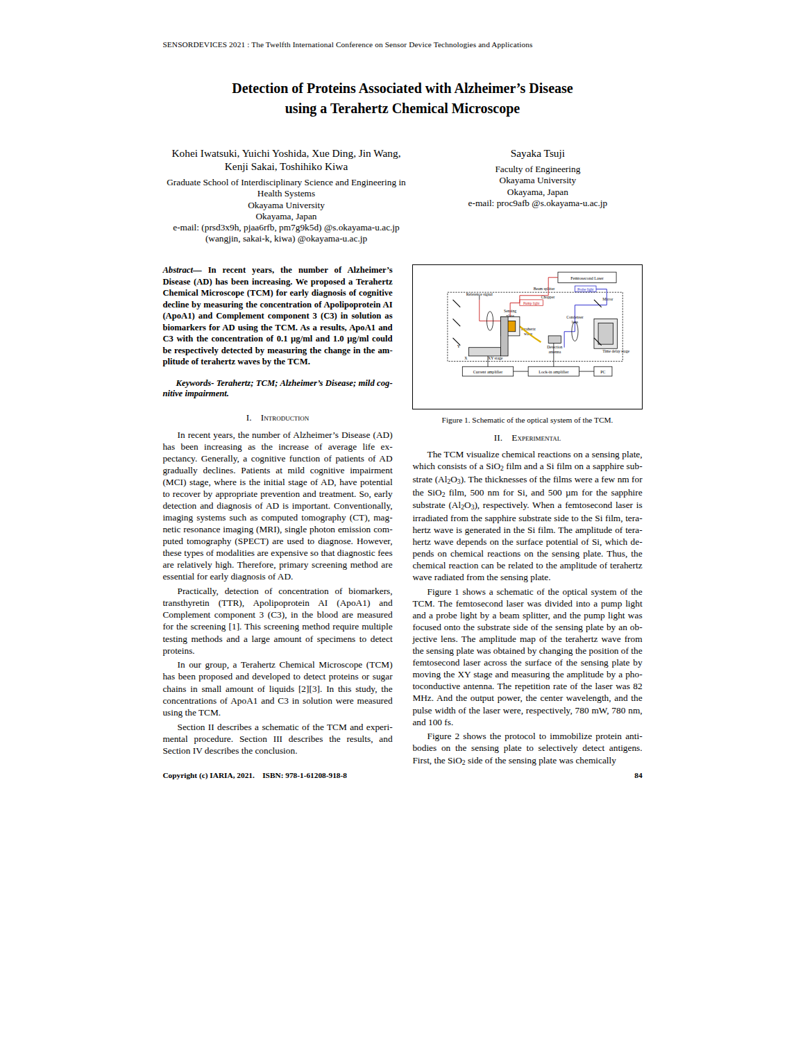SENSORDEVICES 2021 : The Twelfth International Conference on Sensor Device Technologies and Applications
Detection of Proteins Associated with Alzheimer’s Disease
using a Terahertz Chemical Microscope
Kohei Iwatsuki, Yuichi Yoshida, Xue Ding, Jin Wang, Kenji Sakai, Toshihiko Kiwa
Graduate School of Interdisciplinary Science and Engineering in Health Systems
Okayama University
Okayama, Japan
e-mail: (prsd3x9h, pjaa6rfb, pm7g9k5d) @s.okayama-u.ac.jp
(wangjin, sakai-k, kiwa) @okayama-u.ac.jp
Sayaka Tsuji
Faculty of Engineering
Okayama University
Okayama, Japan
e-mail: proc9afb @s.okayama-u.ac.jp
Abstract— In recent years, the number of Alzheimer’s Disease (AD) has been increasing. We proposed a Terahertz Chemical Microscope (TCM) for early diagnosis of cognitive decline by measuring the concentration of Apolipoprotein AI (ApoA1) and Complement component 3 (C3) in solution as biomarkers for AD using the TCM. As a results, ApoA1 and C3 with the concentration of 0.1 µg/ml and 1.0 µg/ml could be respectively detected by measuring the change in the amplitude of terahertz waves by the TCM.
Keywords- Terahertz; TCM; Alzheimer’s Disease; mild cognitive impairment.
I. Introduction
In recent years, the number of Alzheimer’s Disease (AD) has been increasing as the increase of average life expectancy. Generally, a cognitive function of patients of AD gradually declines. Patients at mild cognitive impairment (MCI) stage, where is the initial stage of AD, have potential to recover by appropriate prevention and treatment. So, early detection and diagnosis of AD is important. Conventionally, imaging systems such as computed tomography (CT), magnetic resonance imaging (MRI), single photon emission computed tomography (SPECT) are used to diagnose. However, these types of modalities are expensive so that diagnostic fees are relatively high. Therefore, primary screening method are essential for early diagnosis of AD.
Practically, detection of concentration of biomarkers, transthyretin (TTR), Apolipoprotein AI (ApoA1) and Complement component 3 (C3), in the blood are measured for the screening [1]. This screening method require multiple testing methods and a large amount of specimens to detect proteins.
In our group, a Terahertz Chemical Microscope (TCM) has been proposed and developed to detect proteins or sugar chains in small amount of liquids [2][3]. In this study, the concentrations of ApoA1 and C3 in solution were measured using the TCM.
Section II describes a schematic of the TCM and experimental procedure. Section III describes the results, and Section IV describes the conclusion.
Femtosecond Laser Beam splitter Probe light Chopper Reference signal Pump light Mirror Sensing plate Condenser lens Terahertz wave Detection antenna Time delay stage XY stage Y X Current amplifier Lock-in amplifier PC
Figure 1. Schematic of the optical system of the TCM.
II. Experimental
The TCM visualize chemical reactions on a sensing plate, which consists of a SiO2 film and a Si film on a sapphire substrate (Al2O3). The thicknesses of the films were a few nm for the SiO2 film, 500 nm for Si, and 500 µm for the sapphire substrate (Al2O3), respectively. When a femtosecond laser is irradiated from the sapphire substrate side to the Si film, terahertz wave is generated in the Si film. The amplitude of terahertz wave depends on the surface potential of Si, which depends on chemical reactions on the sensing plate. Thus, the chemical reaction can be related to the amplitude of terahertz wave radiated from the sensing plate.
Figure 1 shows a schematic of the optical system of the TCM. The femtosecond laser was divided into a pump light and a probe light by a beam splitter, and the pump light was focused onto the substrate side of the sensing plate by an objective lens. The amplitude map of the terahertz wave from the sensing plate was obtained by changing the position of the femtosecond laser across the surface of the sensing plate by moving the XY stage and measuring the amplitude by a photoconductive antenna. The repetition rate of the laser was 82 MHz. And the output power, the center wavelength, and the pulse width of the laser were, respectively, 780 mW, 780 nm, and 100 fs.
Figure 2 shows the protocol to immobilize protein antibodies on the sensing plate to selectively detect antigens. First, the SiO2 side of the sensing plate was chemically
Copyright (c) IARIA, 2021. ISBN: 978-1-61208-918-8
84